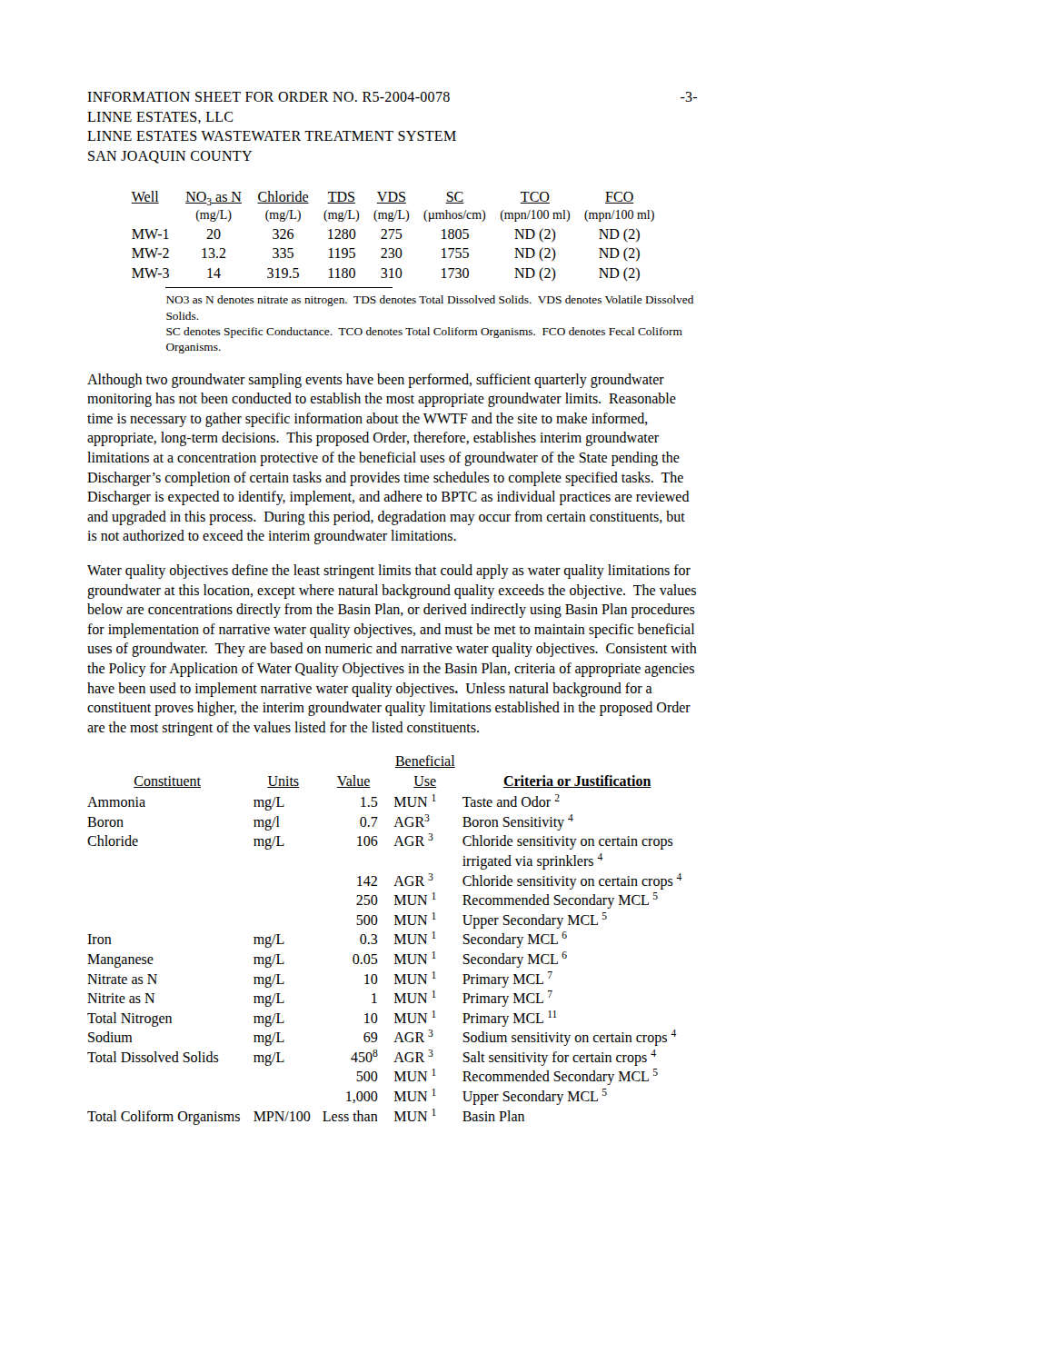Information Sheet for Order No. R5-2004-0078 -3-
Linne Estates, LLC
Linne Estates Wastewater Treatment System
San Joaquin County
| Well | NO 3 as N | Chloride | TDS | VDS | SC | TCO | FCO |
| --- | --- | --- | --- | --- | --- | --- | --- |
| | (mg/L) | (mg/L) | (mg/L) | (mg/L) | (µmhos/cm) | (mpn/100 ml) | (mpn/100 ml) |
| MW-1 | 20 | 326 | 1280 | 275 | 1805 | ND (2) | ND (2) |
| MW-2 | 13.2 | 335 | 1195 | 230 | 1755 | ND (2) | ND (2) |
| MW-3 | 14 | 319.5 | 1180 | 310 | 1730 | ND (2) | ND (2) |
NO3 as N denotes nitrate as nitrogen. TDS denotes Total Dissolved Solids. VDS denotes Volatile Dissolved Solids.
SC denotes Specific Conductance. TCO denotes Total Coliform Organisms. FCO denotes Fecal Coliform Organisms.
Although two groundwater sampling events have been performed, sufficient quarterly groundwater monitoring has not been conducted to establish the most appropriate groundwater limits. Reasonable time is necessary to gather specific information about the WWTF and the site to make informed, appropriate, long-term decisions. This proposed Order, therefore, establishes interim groundwater limitations at a concentration protective of the beneficial uses of groundwater of the State pending the Discharger’s completion of certain tasks and provides time schedules to complete specified tasks. The Discharger is expected to identify, implement, and adhere to BPTC as individual practices are reviewed and upgraded in this process. During this period, degradation may occur from certain constituents, but is not authorized to exceed the interim groundwater limitations.
Water quality objectives define the least stringent limits that could apply as water quality limitations for groundwater at this location, except where natural background quality exceeds the objective. The values below are concentrations directly from the Basin Plan, or derived indirectly using Basin Plan procedures for implementation of narrative water quality objectives, and must be met to maintain specific beneficial uses of groundwater. They are based on numeric and narrative water quality objectives. Consistent with the Policy for Application of Water Quality Objectives in the Basin Plan, criteria of appropriate agencies have been used to implement narrative water quality objectives. Unless natural background for a constituent proves higher, the interim groundwater quality limitations established in the proposed Order are the most stringent of the values listed for the listed constituents.
| Constituent | Units | Value | Beneficial Use | Criteria or Justification |
| --- | --- | --- | --- | --- |
| Ammonia | mg/L | 1.5 | MUN 1 | Taste and Odor 2 |
| Boron | mg/l | 0.7 | AGR 3 | Boron Sensitivity 4 |
| Chloride | mg/L | 106 | AGR 3 | Chloride sensitivity on certain crops irrigated via sprinklers 4 |
| | | 142 | AGR 3 | Chloride sensitivity on certain crops 4 |
| | | 250 | MUN 1 | Recommended Secondary MCL 5 |
| | | 500 | MUN 1 | Upper Secondary MCL 5 |
| Iron | mg/L | 0.3 | MUN 1 | Secondary MCL 6 |
| Manganese | mg/L | 0.05 | MUN 1 | Secondary MCL 6 |
| Nitrate as N | mg/L | 10 | MUN 1 | Primary MCL 7 |
| Nitrite as N | mg/L | 1 | MUN 1 | Primary MCL 7 |
| Total Nitrogen | mg/L | 10 | MUN 1 | Primary MCL 11 |
| Sodium | mg/L | 69 | AGR 3 | Sodium sensitivity on certain crops 4 |
| Total Dissolved Solids | mg/L | 450 8 | AGR 3 | Salt sensitivity for certain crops 4 |
| | | 500 | MUN 1 | Recommended Secondary MCL 5 |
| | | 1,000 | MUN 1 | Upper Secondary MCL 5 |
| Total Coliform Organisms | MPN/100 | Less than | MUN 1 | Basin Plan |